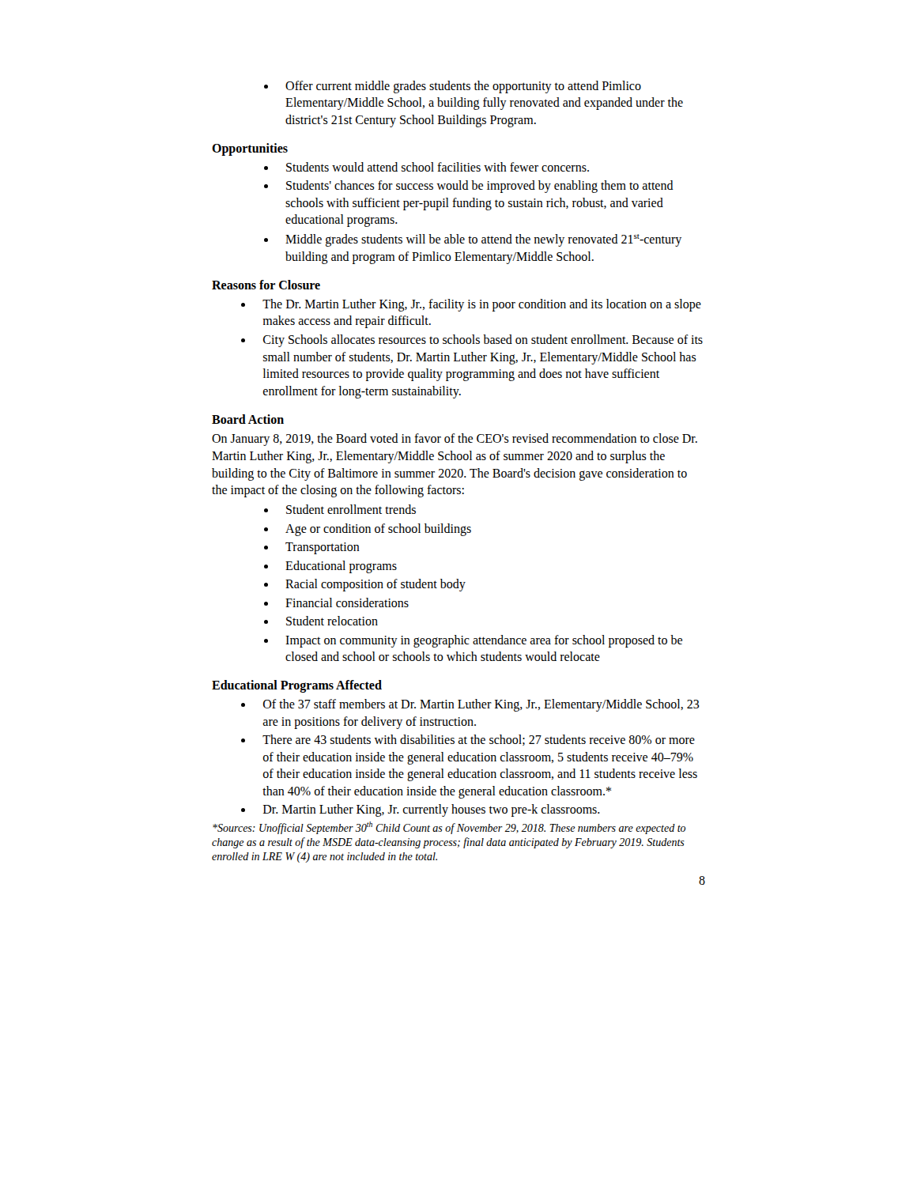Offer current middle grades students the opportunity to attend Pimlico Elementary/Middle School, a building fully renovated and expanded under the district's 21st Century School Buildings Program.
Opportunities
Students would attend school facilities with fewer concerns.
Students' chances for success would be improved by enabling them to attend schools with sufficient per-pupil funding to sustain rich, robust, and varied educational programs.
Middle grades students will be able to attend the newly renovated 21st-century building and program of Pimlico Elementary/Middle School.
Reasons for Closure
The Dr. Martin Luther King, Jr., facility is in poor condition and its location on a slope makes access and repair difficult.
City Schools allocates resources to schools based on student enrollment. Because of its small number of students, Dr. Martin Luther King, Jr., Elementary/Middle School has limited resources to provide quality programming and does not have sufficient enrollment for long-term sustainability.
Board Action
On January 8, 2019, the Board voted in favor of the CEO's revised recommendation to close Dr. Martin Luther King, Jr., Elementary/Middle School as of summer 2020 and to surplus the building to the City of Baltimore in summer 2020. The Board's decision gave consideration to the impact of the closing on the following factors:
Student enrollment trends
Age or condition of school buildings
Transportation
Educational programs
Racial composition of student body
Financial considerations
Student relocation
Impact on community in geographic attendance area for school proposed to be closed and school or schools to which students would relocate
Educational Programs Affected
Of the 37 staff members at Dr. Martin Luther King, Jr., Elementary/Middle School, 23 are in positions for delivery of instruction.
There are 43 students with disabilities at the school; 27 students receive 80% or more of their education inside the general education classroom, 5 students receive 40–79% of their education inside the general education classroom, and 11 students receive less than 40% of their education inside the general education classroom.*
Dr. Martin Luther King, Jr. currently houses two pre-k classrooms.
*Sources: Unofficial September 30th Child Count as of November 29, 2018. These numbers are expected to change as a result of the MSDE data-cleansing process; final data anticipated by February 2019. Students enrolled in LRE W (4) are not included in the total.
8